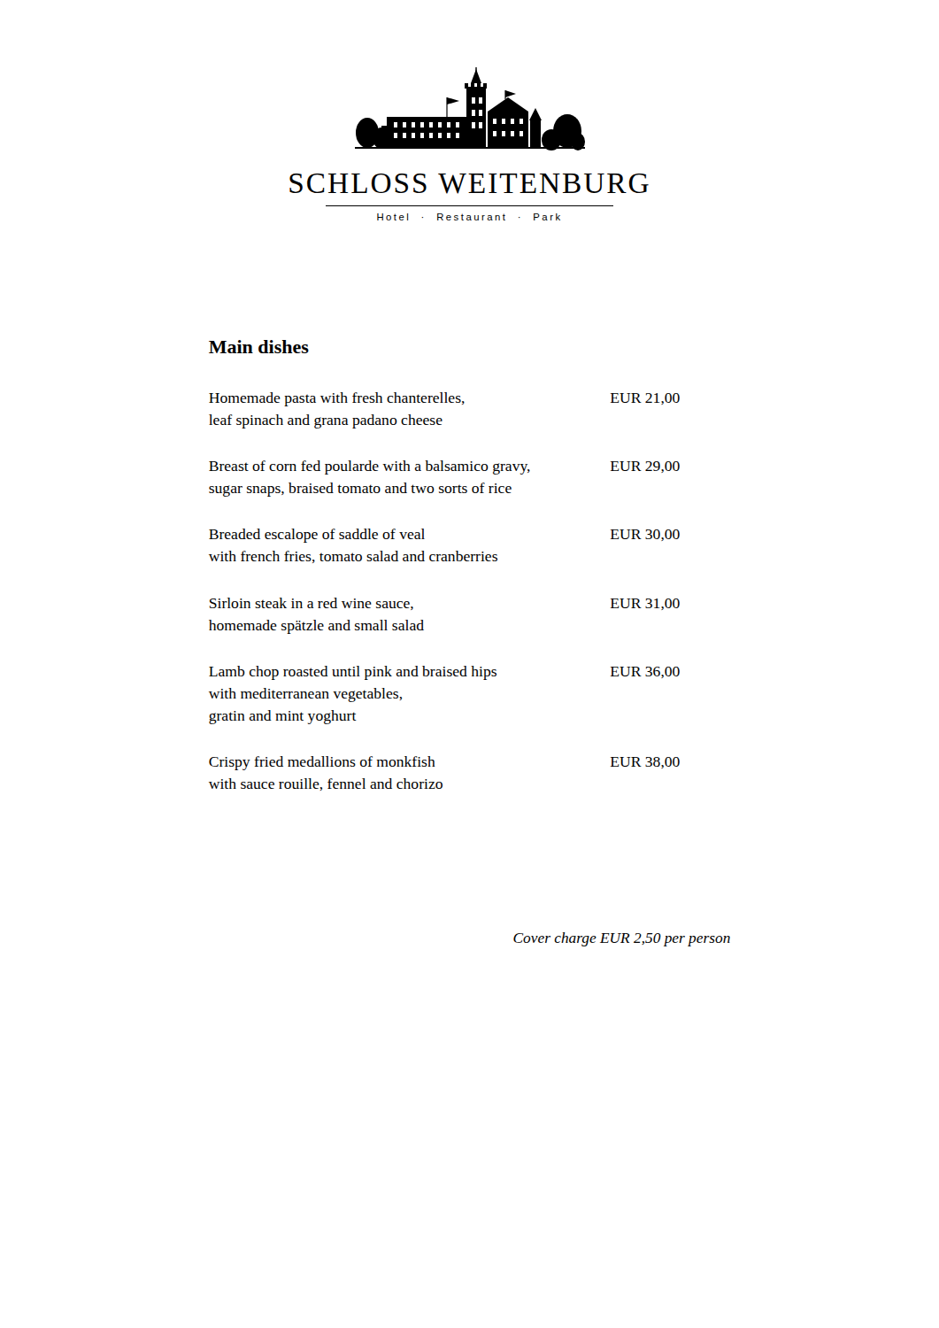SCHLOSS WEITENBURG
Hotel · Restaurant · Park
Main dishes
| Homemade pasta with fresh chanterelles, leaf spinach and grana padano cheese | EUR 21,00 |
| Breast of corn fed poularde with a balsamico gravy, sugar snaps, braised tomato and two sorts of rice | EUR 29,00 |
| Breaded escalope of saddle of veal with french fries, tomato salad and cranberries | EUR 30,00 |
| Sirloin steak in a red wine sauce, homemade spätzle and small salad | EUR 31,00 |
| Lamb chop roasted until pink and braised hips with mediterranean vegetables, gratin and mint yoghurt | EUR 36,00 |
| Crispy fried medallions of monkfish with sauce rouille, fennel and chorizo | EUR 38,00 |
Cover charge EUR 2,50 per person